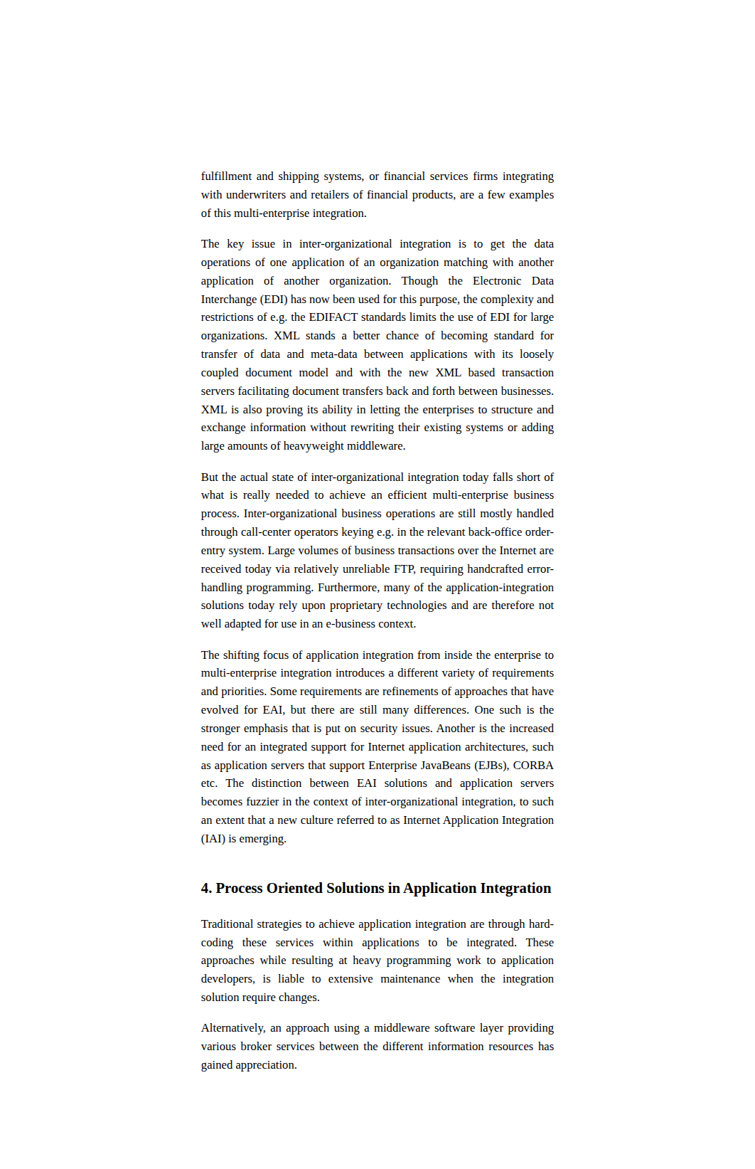fulfillment and shipping systems, or financial services firms integrating with underwriters and retailers of financial products, are a few examples of this multi-enterprise integration.
The key issue in inter-organizational integration is to get the data operations of one application of an organization matching with another application of another organization. Though the Electronic Data Interchange (EDI) has now been used for this purpose, the complexity and restrictions of e.g. the EDIFACT standards limits the use of EDI for large organizations. XML stands a better chance of becoming standard for transfer of data and meta-data between applications with its loosely coupled document model and with the new XML based transaction servers facilitating document transfers back and forth between businesses. XML is also proving its ability in letting the enterprises to structure and exchange information without rewriting their existing systems or adding large amounts of heavyweight middleware.
But the actual state of inter-organizational integration today falls short of what is really needed to achieve an efficient multi-enterprise business process. Inter-organizational business operations are still mostly handled through call-center operators keying e.g. in the relevant back-office order-entry system. Large volumes of business transactions over the Internet are received today via relatively unreliable FTP, requiring handcrafted error-handling programming. Furthermore, many of the application-integration solutions today rely upon proprietary technologies and are therefore not well adapted for use in an e-business context.
The shifting focus of application integration from inside the enterprise to multi-enterprise integration introduces a different variety of requirements and priorities. Some requirements are refinements of approaches that have evolved for EAI, but there are still many differences. One such is the stronger emphasis that is put on security issues. Another is the increased need for an integrated support for Internet application architectures, such as application servers that support Enterprise JavaBeans (EJBs), CORBA etc. The distinction between EAI solutions and application servers becomes fuzzier in the context of inter-organizational integration, to such an extent that a new culture referred to as Internet Application Integration (IAI) is emerging.
4. Process Oriented Solutions in Application Integration
Traditional strategies to achieve application integration are through hard-coding these services within applications to be integrated. These approaches while resulting at heavy programming work to application developers, is liable to extensive maintenance when the integration solution require changes.
Alternatively, an approach using a middleware software layer providing various broker services between the different information resources has gained appreciation.